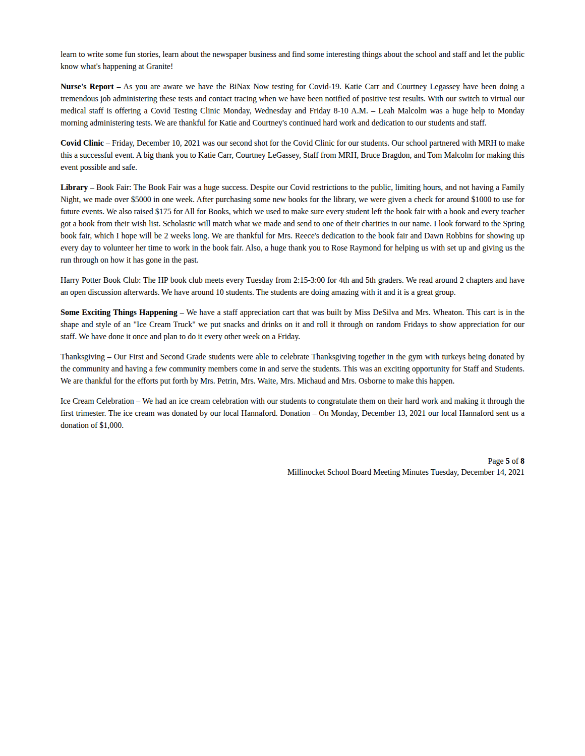learn to write some fun stories, learn about the newspaper business and find some interesting things about the school and staff and let the public know what's happening at Granite!
Nurse's Report – As you are aware we have the BiNax Now testing for Covid-19. Katie Carr and Courtney Legassey have been doing a tremendous job administering these tests and contact tracing when we have been notified of positive test results. With our switch to virtual our medical staff is offering a Covid Testing Clinic Monday, Wednesday and Friday 8-10 A.M. – Leah Malcolm was a huge help to Monday morning administering tests. We are thankful for Katie and Courtney's continued hard work and dedication to our students and staff.
Covid Clinic – Friday, December 10, 2021 was our second shot for the Covid Clinic for our students. Our school partnered with MRH to make this a successful event. A big thank you to Katie Carr, Courtney LeGassey, Staff from MRH, Bruce Bragdon, and Tom Malcolm for making this event possible and safe.
Library – Book Fair: The Book Fair was a huge success. Despite our Covid restrictions to the public, limiting hours, and not having a Family Night, we made over $5000 in one week. After purchasing some new books for the library, we were given a check for around $1000 to use for future events. We also raised $175 for All for Books, which we used to make sure every student left the book fair with a book and every teacher got a book from their wish list. Scholastic will match what we made and send to one of their charities in our name. I look forward to the Spring book fair, which I hope will be 2 weeks long. We are thankful for Mrs. Reece's dedication to the book fair and Dawn Robbins for showing up every day to volunteer her time to work in the book fair. Also, a huge thank you to Rose Raymond for helping us with set up and giving us the run through on how it has gone in the past.
Harry Potter Book Club: The HP book club meets every Tuesday from 2:15-3:00 for 4th and 5th graders. We read around 2 chapters and have an open discussion afterwards. We have around 10 students. The students are doing amazing with it and it is a great group.
Some Exciting Things Happening – We have a staff appreciation cart that was built by Miss DeSilva and Mrs. Wheaton. This cart is in the shape and style of an "Ice Cream Truck" we put snacks and drinks on it and roll it through on random Fridays to show appreciation for our staff. We have done it once and plan to do it every other week on a Friday.
Thanksgiving – Our First and Second Grade students were able to celebrate Thanksgiving together in the gym with turkeys being donated by the community and having a few community members come in and serve the students. This was an exciting opportunity for Staff and Students. We are thankful for the efforts put forth by Mrs. Petrin, Mrs. Waite, Mrs. Michaud and Mrs. Osborne to make this happen.
Ice Cream Celebration – We had an ice cream celebration with our students to congratulate them on their hard work and making it through the first trimester. The ice cream was donated by our local Hannaford. Donation – On Monday, December 13, 2021 our local Hannaford sent us a donation of $1,000.
Page 5 of 8
Millinocket School Board Meeting Minutes Tuesday, December 14, 2021